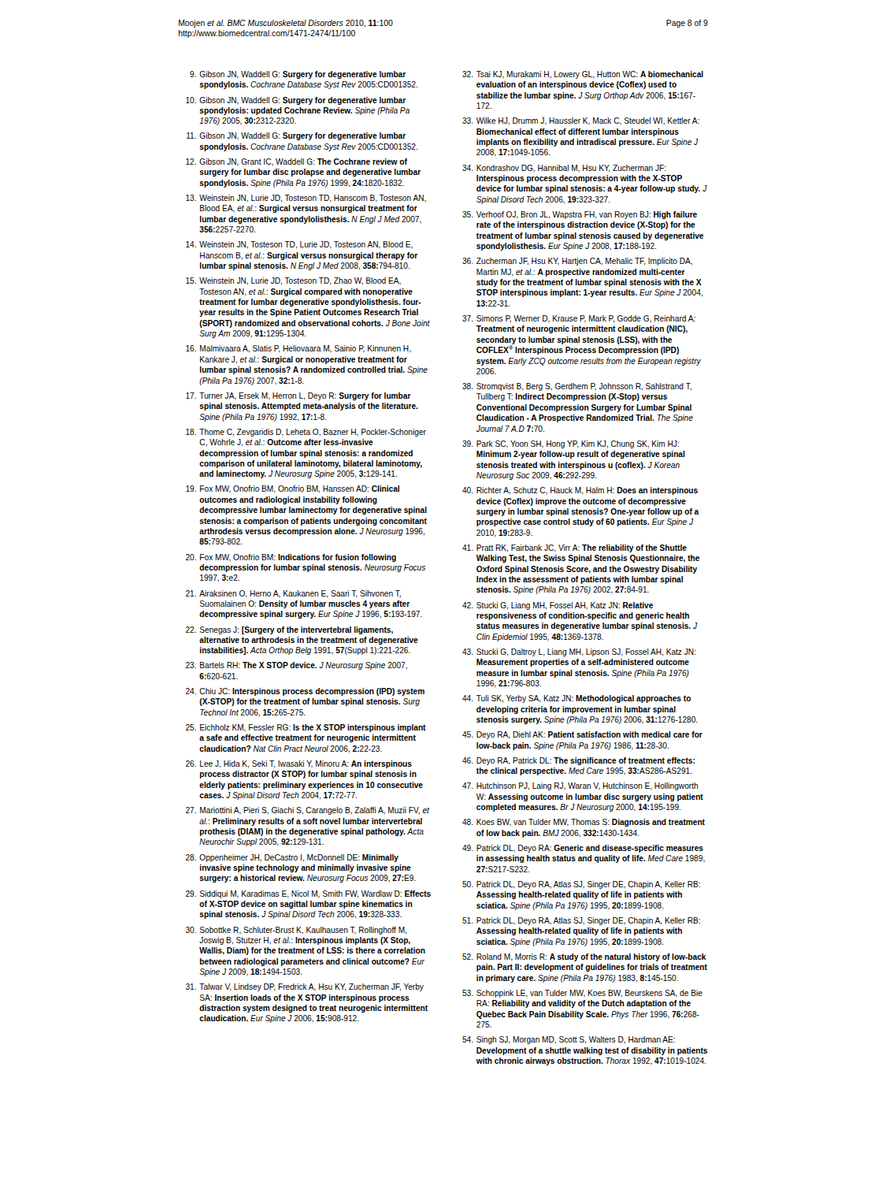Moojen et al. BMC Musculoskeletal Disorders 2010, 11:100
http://www.biomedcentral.com/1471-2474/11/100
Page 8 of 9
Gibson JN, Waddell G: Surgery for degenerative lumbar spondylosis. Cochrane Database Syst Rev 2005:CD001352.
Gibson JN, Waddell G: Surgery for degenerative lumbar spondylosis: updated Cochrane Review. Spine (Phila Pa 1976) 2005, 30: 2312-2320.
Gibson JN, Waddell G: Surgery for degenerative lumbar spondylosis. Cochrane Database Syst Rev 2005:CD001352.
Gibson JN, Grant IC, Waddell G: The Cochrane review of surgery for lumbar disc prolapse and degenerative lumbar spondylosis. Spine (Phila Pa 1976) 1999, 24: 1820-1832.
Weinstein JN, Lurie JD, Tosteson TD, Hanscom B, Tosteson AN, Blood EA, et al.: Surgical versus nonsurgical treatment for lumbar degenerative spondylolisthesis. N Engl J Med 2007, 356: 2257-2270.
Weinstein JN, Tosteson TD, Lurie JD, Tosteson AN, Blood E, Hanscom B, et al.: Surgical versus nonsurgical therapy for lumbar spinal stenosis. N Engl J Med 2008, 358: 794-810.
Weinstein JN, Lurie JD, Tosteson TD, Zhao W, Blood EA, Tosteson AN, et al.: Surgical compared with nonoperative treatment for lumbar degenerative spondylolisthesis. four-year results in the Spine Patient Outcomes Research Trial (SPORT) randomized and observational cohorts. J Bone Joint Surg Am 2009, 91: 1295-1304.
Malmivaara A, Slatis P, Heliovaara M, Sainio P, Kinnunen H, Kankare J, et al.: Surgical or nonoperative treatment for lumbar spinal stenosis? A randomized controlled trial. Spine (Phila Pa 1976) 2007, 32: 1-8.
Turner JA, Ersek M, Herron L, Deyo R: Surgery for lumbar spinal stenosis. Attempted meta-analysis of the literature. Spine (Phila Pa 1976) 1992, 17: 1-8.
Thome C, Zevgaridis D, Leheta O, Bazner H, Pockler-Schoniger C, Wohrle J, et al.: Outcome after less-invasive decompression of lumbar spinal stenosis: a randomized comparison of unilateral laminotomy, bilateral laminotomy, and laminectomy. J Neurosurg Spine 2005, 3: 129-141.
Fox MW, Onofrio BM, Onofrio BM, Hanssen AD: Clinical outcomes and radiological instability following decompressive lumbar laminectomy for degenerative spinal stenosis: a comparison of patients undergoing concomitant arthrodesis versus decompression alone. J Neurosurg 1996, 85: 793-802.
Fox MW, Onofrio BM: Indications for fusion following decompression for lumbar spinal stenosis. Neurosurg Focus 1997, 3: e2.
Airaksinen O, Herno A, Kaukanen E, Saari T, Sihvonen T, Suomalainen O: Density of lumbar muscles 4 years after decompressive spinal surgery. Eur Spine J 1996, 5: 193-197.
Senegas J: [Surgery of the intervertebral ligaments, alternative to arthrodesis in the treatment of degenerative instabilities]. Acta Orthop Belg 1991, 57(Suppl 1):221-226.
Bartels RH: The X STOP device. J Neurosurg Spine 2007, 6: 620-621.
Chiu JC: Interspinous process decompression (IPD) system (X-STOP) for the treatment of lumbar spinal stenosis. Surg Technol Int 2006, 15: 265-275.
Eichholz KM, Fessler RG: Is the X STOP interspinous implant a safe and effective treatment for neurogenic intermittent claudication? Nat Clin Pract Neurol 2006, 2: 22-23.
Lee J, Hida K, Seki T, Iwasaki Y, Minoru A: An interspinous process distractor (X STOP) for lumbar spinal stenosis in elderly patients: preliminary experiences in 10 consecutive cases. J Spinal Disord Tech 2004, 17: 72-77.
Mariottini A, Pieri S, Giachi S, Carangelo B, Zalaffi A, Muzii FV, et al.: Preliminary results of a soft novel lumbar intervertebral prothesis (DIAM) in the degenerative spinal pathology. Acta Neurochir Suppl 2005, 92: 129-131.
Oppenheimer JH, DeCastro I, McDonnell DE: Minimally invasive spine technology and minimally invasive spine surgery: a historical review. Neurosurg Focus 2009, 27: E9.
Siddiqui M, Karadimas E, Nicol M, Smith FW, Wardlaw D: Effects of X-STOP device on sagittal lumbar spine kinematics in spinal stenosis. J Spinal Disord Tech 2006, 19: 328-333.
Sobottke R, Schluter-Brust K, Kaulhausen T, Rollinghoff M, Joswig B, Stutzer H, et al.: Interspinous implants (X Stop, Wallis, Diam) for the treatment of LSS: is there a correlation between radiological parameters and clinical outcome? Eur Spine J 2009, 18: 1494-1503.
Talwar V, Lindsey DP, Fredrick A, Hsu KY, Zucherman JF, Yerby SA: Insertion loads of the X STOP interspinous process distraction system designed to treat neurogenic intermittent claudication. Eur Spine J 2006, 15: 908-912.
Tsai KJ, Murakami H, Lowery GL, Hutton WC: A biomechanical evaluation of an interspinous device (Coflex) used to stabilize the lumbar spine. J Surg Orthop Adv 2006, 15: 167-172.
Wilke HJ, Drumm J, Haussler K, Mack C, Steudel WI, Kettler A: Biomechanical effect of different lumbar interspinous implants on flexibility and intradiscal pressure. Eur Spine J 2008, 17: 1049-1056.
Kondrashov DG, Hannibal M, Hsu KY, Zucherman JF: Interspinous process decompression with the X-STOP device for lumbar spinal stenosis: a 4-year follow-up study. J Spinal Disord Tech 2006, 19: 323-327.
Verhoof OJ, Bron JL, Wapstra FH, van Royen BJ: High failure rate of the interspinous distraction device (X-Stop) for the treatment of lumbar spinal stenosis caused by degenerative spondylolisthesis. Eur Spine J 2008, 17: 188-192.
Zucherman JF, Hsu KY, Hartjen CA, Mehalic TF, Implicito DA, Martin MJ, et al.: A prospective randomized multi-center study for the treatment of lumbar spinal stenosis with the X STOP interspinous implant: 1-year results. Eur Spine J 2004, 13: 22-31.
Simons P, Werner D, Krause P, Mark P, Godde G, Reinhard A: Treatment of neurogenic intermittent claudication (NIC), secondary to lumbar spinal stenosis (LSS), with the COFLEX® Interspinous Process Decompression (IPD) system. Early ZCQ outcome results from the European registry 2006.
Stromqvist B, Berg S, Gerdhem P, Johnsson R, Sahlstrand T, Tullberg T: Indirect Decompression (X-Stop) versus Conventional Decompression Surgery for Lumbar Spinal Claudication - A Prospective Randomized Trial. The Spine Journal 7 A.D 7: 70.
Park SC, Yoon SH, Hong YP, Kim KJ, Chung SK, Kim HJ: Minimum 2-year follow-up result of degenerative spinal stenosis treated with interspinous u (coflex). J Korean Neurosurg Soc 2009, 46: 292-299.
Richter A, Schutz C, Hauck M, Halm H: Does an interspinous device (Coflex) improve the outcome of decompressive surgery in lumbar spinal stenosis? One-year follow up of a prospective case control study of 60 patients. Eur Spine J 2010, 19: 283-9.
Pratt RK, Fairbank JC, Virr A: The reliability of the Shuttle Walking Test, the Swiss Spinal Stenosis Questionnaire, the Oxford Spinal Stenosis Score, and the Oswestry Disability Index in the assessment of patients with lumbar spinal stenosis. Spine (Phila Pa 1976) 2002, 27: 84-91.
Stucki G, Liang MH, Fossel AH, Katz JN: Relative responsiveness of condition-specific and generic health status measures in degenerative lumbar spinal stenosis. J Clin Epidemiol 1995, 48: 1369-1378.
Stucki G, Daltroy L, Liang MH, Lipson SJ, Fossel AH, Katz JN: Measurement properties of a self-administered outcome measure in lumbar spinal stenosis. Spine (Phila Pa 1976) 1996, 21: 796-803.
Tuli SK, Yerby SA, Katz JN: Methodological approaches to developing criteria for improvement in lumbar spinal stenosis surgery. Spine (Phila Pa 1976) 2006, 31: 1276-1280.
Deyo RA, Diehl AK: Patient satisfaction with medical care for low-back pain. Spine (Phila Pa 1976) 1986, 11: 28-30.
Deyo RA, Patrick DL: The significance of treatment effects: the clinical perspective. Med Care 1995, 33: AS286-AS291.
Hutchinson PJ, Laing RJ, Waran V, Hutchinson E, Hollingworth W: Assessing outcome in lumbar disc surgery using patient completed measures. Br J Neurosurg 2000, 14: 195-199.
Koes BW, van Tulder MW, Thomas S: Diagnosis and treatment of low back pain. BMJ 2006, 332: 1430-1434.
Patrick DL, Deyo RA: Generic and disease-specific measures in assessing health status and quality of life. Med Care 1989, 27: S217-S232.
Patrick DL, Deyo RA, Atlas SJ, Singer DE, Chapin A, Keller RB: Assessing health-related quality of life in patients with sciatica. Spine (Phila Pa 1976) 1995, 20: 1899-1908.
Patrick DL, Deyo RA, Atlas SJ, Singer DE, Chapin A, Keller RB: Assessing health-related quality of life in patients with sciatica. Spine (Phila Pa 1976) 1995, 20: 1899-1908.
Roland M, Morris R: A study of the natural history of low-back pain. Part II: development of guidelines for trials of treatment in primary care. Spine (Phila Pa 1976) 1983, 8: 145-150.
Schoppink LE, van Tulder MW, Koes BW, Beurskens SA, de Bie RA: Reliability and validity of the Dutch adaptation of the Quebec Back Pain Disability Scale. Phys Ther 1996, 76: 268-275.
Singh SJ, Morgan MD, Scott S, Walters D, Hardman AE: Development of a shuttle walking test of disability in patients with chronic airways obstruction. Thorax 1992, 47: 1019-1024.